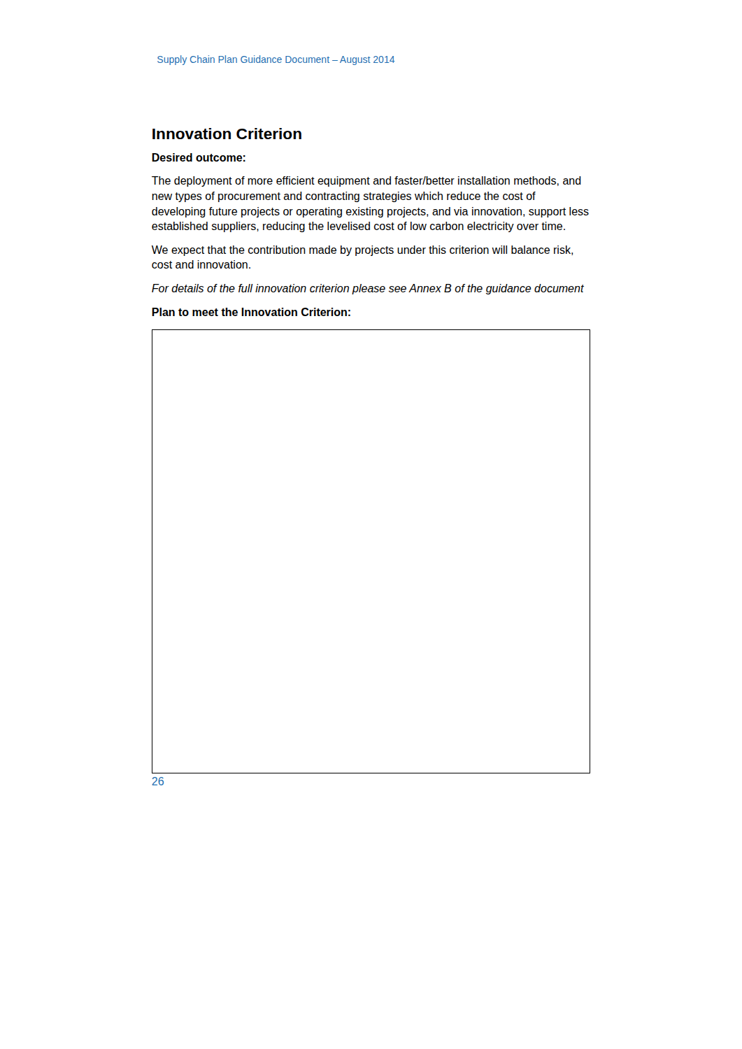Supply Chain Plan Guidance Document – August 2014
Innovation Criterion
Desired outcome:
The deployment of more efficient equipment and faster/better installation methods, and new types of procurement and contracting strategies which reduce the cost of developing future projects or operating existing projects, and via innovation, support less established suppliers, reducing the levelised cost of low carbon electricity over time.
We expect that the contribution made by projects under this criterion will balance risk, cost and innovation.
For details of the full innovation criterion please see Annex B of the guidance document
Plan to meet the Innovation Criterion:
26